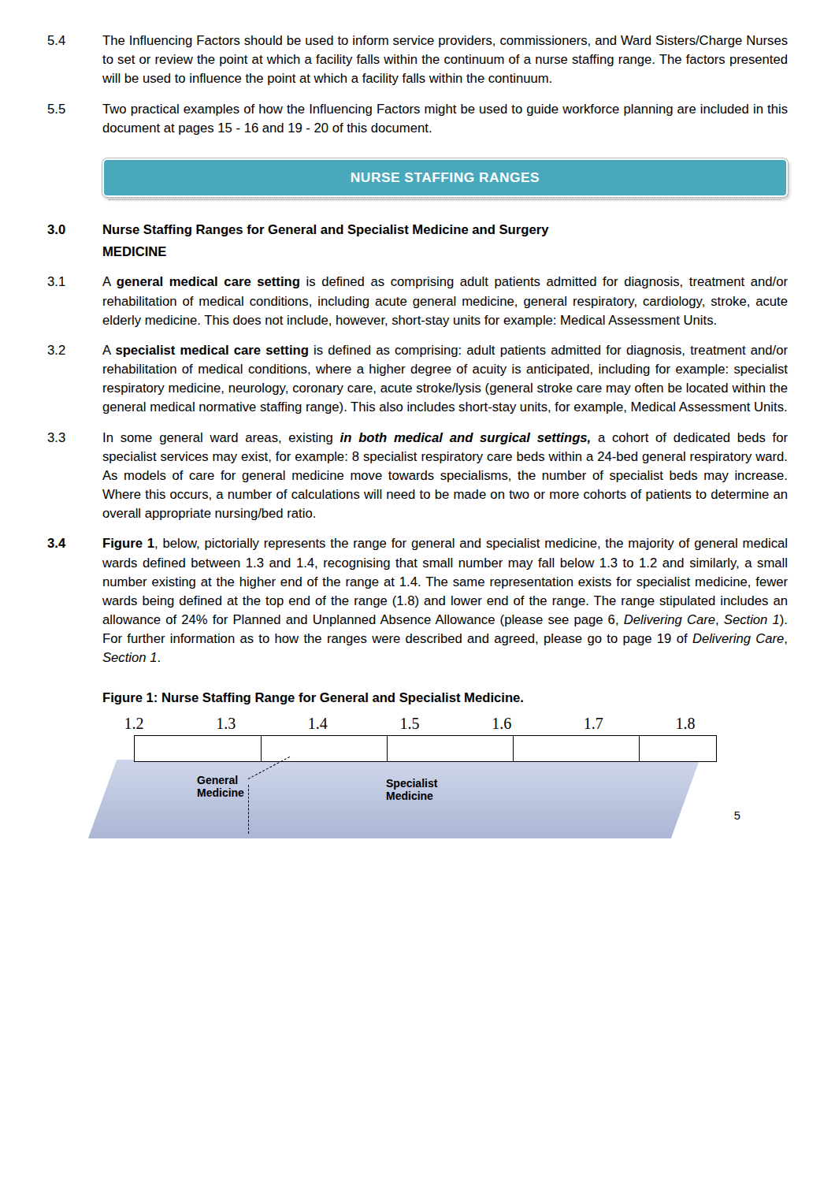5.4
The Influencing Factors should be used to inform service providers, commissioners, and Ward Sisters/Charge Nurses to set or review the point at which a facility falls within the continuum of a nurse staffing range. The factors presented will be used to influence the point at which a facility falls within the continuum.
5.5
Two practical examples of how the Influencing Factors might be used to guide workforce planning are included in this document at pages 15 - 16 and 19 - 20 of this document.
NURSE STAFFING RANGES
3.0
Nurse Staffing Ranges for General and Specialist Medicine and Surgery
MEDICINE
3.1
A general medical care setting is defined as comprising adult patients admitted for diagnosis, treatment and/or rehabilitation of medical conditions, including acute general medicine, general respiratory, cardiology, stroke, acute elderly medicine. This does not include, however, short-stay units for example: Medical Assessment Units.
3.2
A specialist medical care setting is defined as comprising: adult patients admitted for diagnosis, treatment and/or rehabilitation of medical conditions, where a higher degree of acuity is anticipated, including for example: specialist respiratory medicine, neurology, coronary care, acute stroke/lysis (general stroke care may often be located within the general medical normative staffing range). This also includes short-stay units, for example, Medical Assessment Units.
3.3
In some general ward areas, existing in both medical and surgical settings, a cohort of dedicated beds for specialist services may exist, for example: 8 specialist respiratory care beds within a 24-bed general respiratory ward. As models of care for general medicine move towards specialisms, the number of specialist beds may increase. Where this occurs, a number of calculations will need to be made on two or more cohorts of patients to determine an overall appropriate nursing/bed ratio.
3.4
Figure 1, below, pictorially represents the range for general and specialist medicine, the majority of general medical wards defined between 1.3 and 1.4, recognising that small number may fall below 1.3 to 1.2 and similarly, a small number existing at the higher end of the range at 1.4. The same representation exists for specialist medicine, fewer wards being defined at the top end of the range (1.8) and lower end of the range. The range stipulated includes an allowance of 24% for Planned and Unplanned Absence Allowance (please see page 6, Delivering Care, Section 1). For further information as to how the ranges were described and agreed, please go to page 19 of Delivering Care, Section 1.
Figure 1: Nurse Staffing Range for General and Specialist Medicine.
1.2 1.3 1.4 1.5 1.6 1.7 1.8
General
Medicine
Specialist
Medicine
5